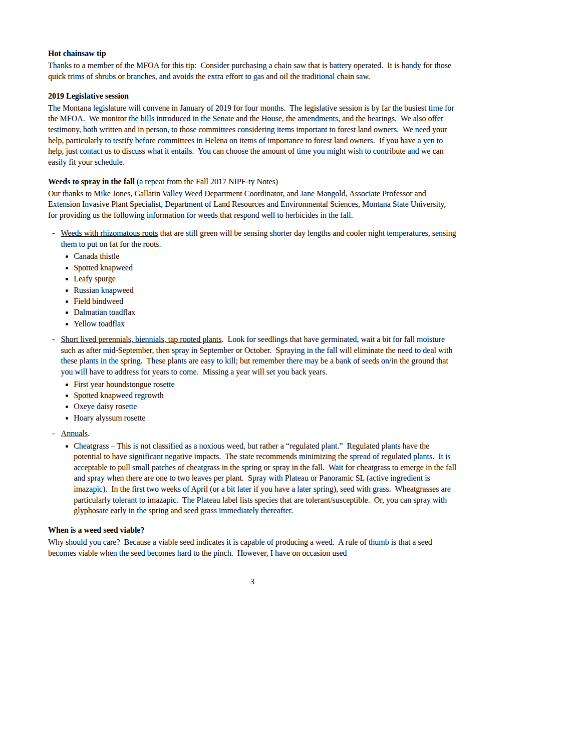Hot chainsaw tip
Thanks to a member of the MFOA for this tip: Consider purchasing a chain saw that is battery operated. It is handy for those quick trims of shrubs or branches, and avoids the extra effort to gas and oil the traditional chain saw.
2019 Legislative session
The Montana legislature will convene in January of 2019 for four months. The legislative session is by far the busiest time for the MFOA. We monitor the bills introduced in the Senate and the House, the amendments, and the hearings. We also offer testimony, both written and in person, to those committees considering items important to forest land owners. We need your help, particularly to testify before committees in Helena on items of importance to forest land owners. If you have a yen to help, just contact us to discuss what it entails. You can choose the amount of time you might wish to contribute and we can easily fit your schedule.
Weeds to spray in the fall (a repeat from the Fall 2017 NIPF-ty Notes)
Our thanks to Mike Jones, Gallatin Valley Weed Department Coordinator, and Jane Mangold, Associate Professor and Extension Invasive Plant Specialist, Department of Land Resources and Environmental Sciences, Montana State University, for providing us the following information for weeds that respond well to herbicides in the fall.
Weeds with rhizomatous roots that are still green will be sensing shorter day lengths and cooler night temperatures, sensing them to put on fat for the roots.
Canada thistle
Spotted knapweed
Leafy spurge
Russian knapweed
Field bindweed
Dalmatian toadflax
Yellow toadflax
Short lived perennials, biennials, tap rooted plants. Look for seedlings that have germinated, wait a bit for fall moisture such as after mid-September, then spray in September or October. Spraying in the fall will eliminate the need to deal with these plants in the spring. These plants are easy to kill; but remember there may be a bank of seeds on/in the ground that you will have to address for years to come. Missing a year will set you back years.
First year houndstongue rosette
Spotted knapweed regrowth
Oxeye daisy rosette
Hoary alyssum rosette
Annuals.
Cheatgrass – This is not classified as a noxious weed, but rather a “regulated plant.” Regulated plants have the potential to have significant negative impacts. The state recommends minimizing the spread of regulated plants. It is acceptable to pull small patches of cheatgrass in the spring or spray in the fall. Wait for cheatgrass to emerge in the fall and spray when there are one to two leaves per plant. Spray with Plateau or Panoramic SL (active ingredient is imazapic). In the first two weeks of April (or a bit later if you have a later spring), seed with grass. Wheatgrasses are particularly tolerant to imazapic. The Plateau label lists species that are tolerant/susceptible. Or, you can spray with glyphosate early in the spring and seed grass immediately thereafter.
When is a weed seed viable?
Why should you care? Because a viable seed indicates it is capable of producing a weed. A rule of thumb is that a seed becomes viable when the seed becomes hard to the pinch. However, I have on occasion used
3